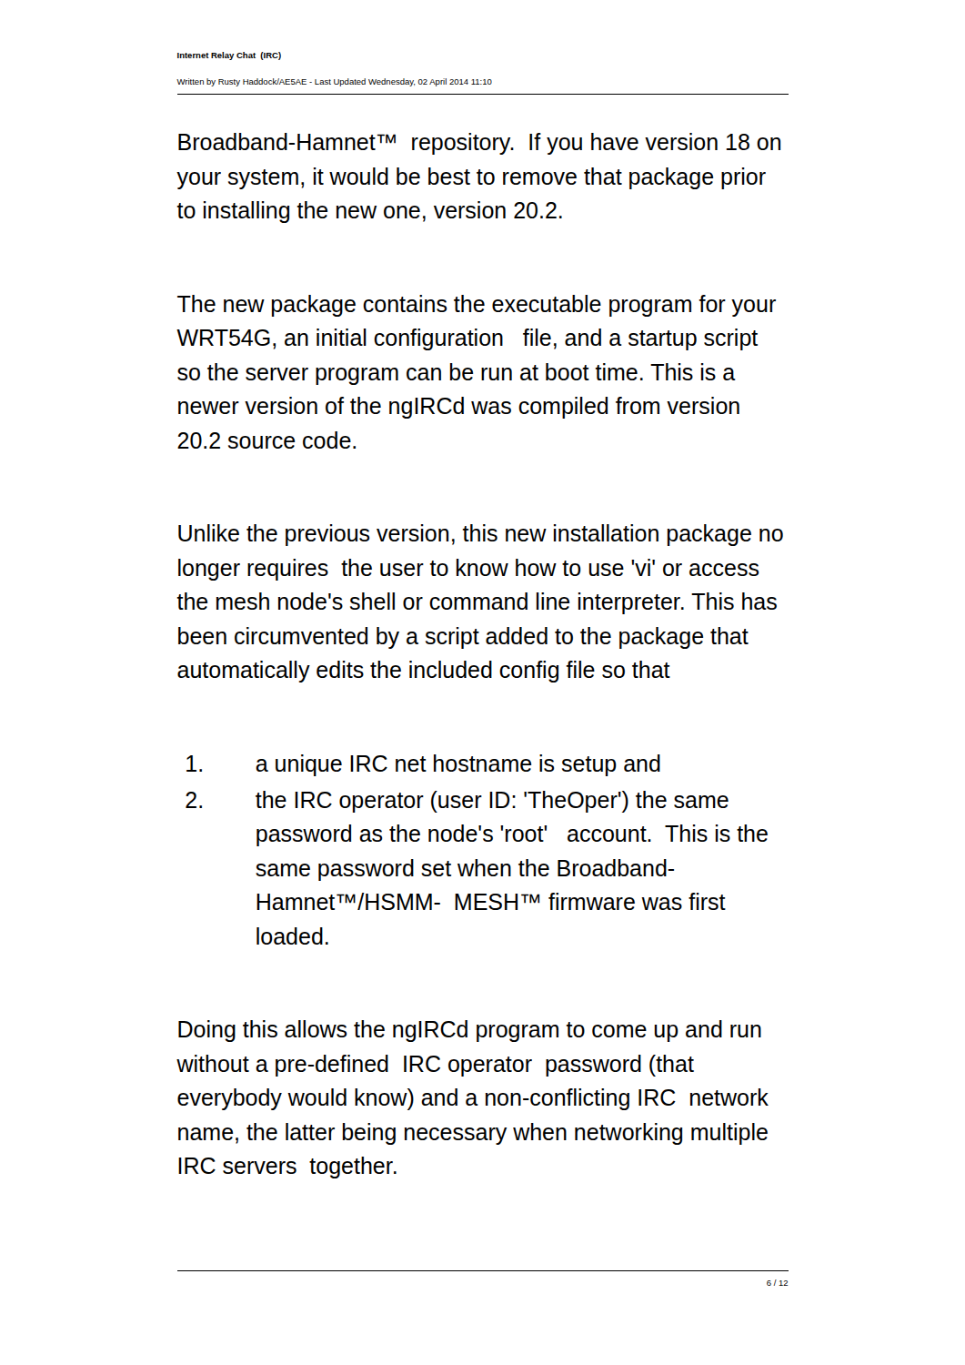Internet Relay Chat (IRC)
Written by Rusty Haddock/AE5AE - Last Updated Wednesday, 02 April 2014 11:10
Broadband-Hamnet™ repository. If you have version 18 on your system, it would be best to remove that package prior to installing the new one, version 20.2.
The new package contains the executable program for your WRT54G, an initial configuration file, and a startup script so the server program can be run at boot time. This is a newer version of the ngIRCd was compiled from version 20.2 source code.
Unlike the previous version, this new installation package no longer requires the user to know how to use 'vi' or access the mesh node's shell or command line interpreter. This has been circumvented by a script added to the package that automatically edits the included config file so that
a unique IRC net hostname is setup and
the IRC operator (user ID: 'TheOper') the same password as the node's 'root' account. This is the same password set when the Broadband-Hamnet™/HSMM- MESH™ firmware was first loaded.
Doing this allows the ngIRCd program to come up and run without a pre-defined IRC operator password (that everybody would know) and a non-conflicting IRC network name, the latter being necessary when networking multiple IRC servers together.
6 / 12